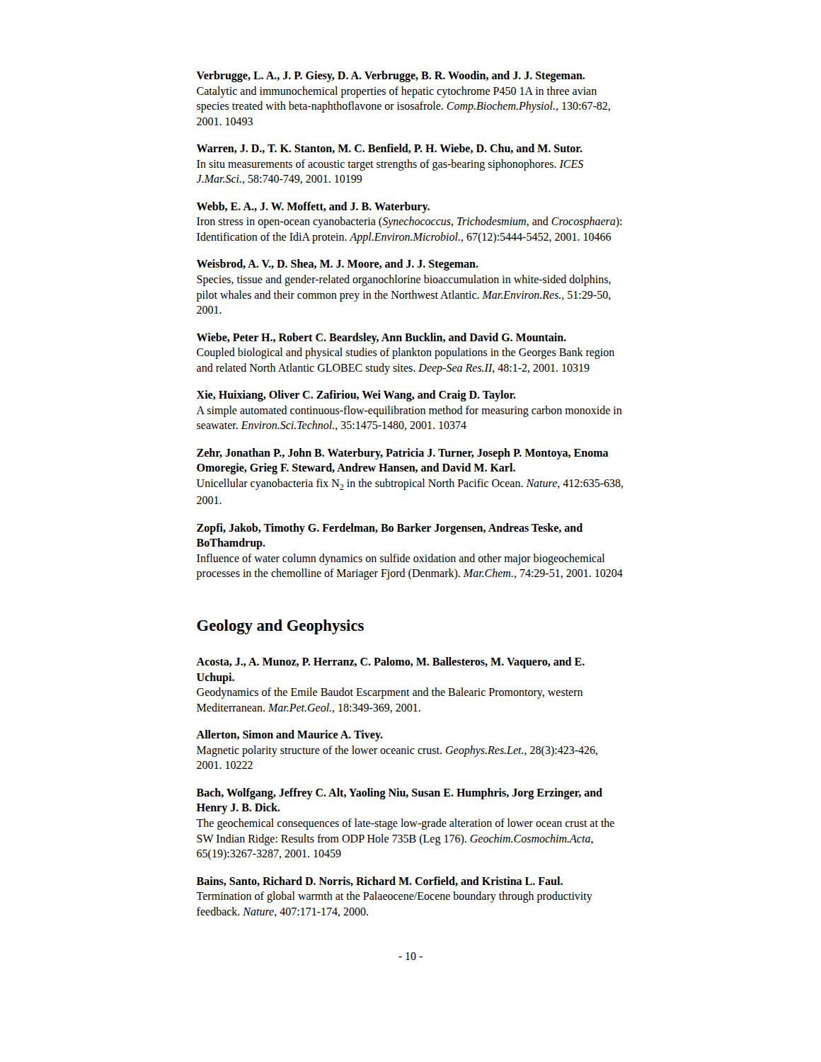Verbrugge, L. A., J. P. Giesy, D. A. Verbrugge, B. R. Woodin, and J. J. Stegeman.
Catalytic and immunochemical properties of hepatic cytochrome P450 1A in three avian species treated with beta-naphthoflavone or isosafrole. Comp.Biochem.Physiol., 130:67-82, 2001. 10493
Warren, J. D., T. K. Stanton, M. C. Benfield, P. H. Wiebe, D. Chu, and M. Sutor.
In situ measurements of acoustic target strengths of gas-bearing siphonophores. ICES J.Mar.Sci., 58:740-749, 2001. 10199
Webb, E. A., J. W. Moffett, and J. B. Waterbury.
Iron stress in open-ocean cyanobacteria (Synechococcus, Trichodesmium, and Crocosphaera): Identification of the IdiA protein. Appl.Environ.Microbiol., 67(12):5444-5452, 2001. 10466
Weisbrod, A. V., D. Shea, M. J. Moore, and J. J. Stegeman.
Species, tissue and gender-related organochlorine bioaccumulation in white-sided dolphins, pilot whales and their common prey in the Northwest Atlantic. Mar.Environ.Res., 51:29-50, 2001.
Wiebe, Peter H., Robert C. Beardsley, Ann Bucklin, and David G. Mountain.
Coupled biological and physical studies of plankton populations in the Georges Bank region and related North Atlantic GLOBEC study sites. Deep-Sea Res.II, 48:1-2, 2001. 10319
Xie, Huixiang, Oliver C. Zafiriou, Wei Wang, and Craig D. Taylor.
A simple automated continuous-flow-equilibration method for measuring carbon monoxide in seawater. Environ.Sci.Technol., 35:1475-1480, 2001. 10374
Zehr, Jonathan P., John B. Waterbury, Patricia J. Turner, Joseph P. Montoya, Enoma Omoregie, Grieg F. Steward, Andrew Hansen, and David M. Karl.
Unicellular cyanobacteria fix N2 in the subtropical North Pacific Ocean. Nature, 412:635-638, 2001.
Zopfi, Jakob, Timothy G. Ferdelman, Bo Barker Jorgensen, Andreas Teske, and BoThamdrup.
Influence of water column dynamics on sulfide oxidation and other major biogeochemical processes in the chemolline of Mariager Fjord (Denmark). Mar.Chem., 74:29-51, 2001. 10204
Geology and Geophysics
Acosta, J., A. Munoz, P. Herranz, C. Palomo, M. Ballesteros, M. Vaquero, and E. Uchupi.
Geodynamics of the Emile Baudot Escarpment and the Balearic Promontory, western Mediterranean. Mar.Pet.Geol., 18:349-369, 2001.
Allerton, Simon and Maurice A. Tivey.
Magnetic polarity structure of the lower oceanic crust. Geophys.Res.Let., 28(3):423-426, 2001. 10222
Bach, Wolfgang, Jeffrey C. Alt, Yaoling Niu, Susan E. Humphris, Jorg Erzinger, and Henry J. B. Dick.
The geochemical consequences of late-stage low-grade alteration of lower ocean crust at the SW Indian Ridge: Results from ODP Hole 735B (Leg 176). Geochim.Cosmochim.Acta, 65(19):3267-3287, 2001. 10459
Bains, Santo, Richard D. Norris, Richard M. Corfield, and Kristina L. Faul.
Termination of global warmth at the Palaeocene/Eocene boundary through productivity feedback. Nature, 407:171-174, 2000.
- 10 -